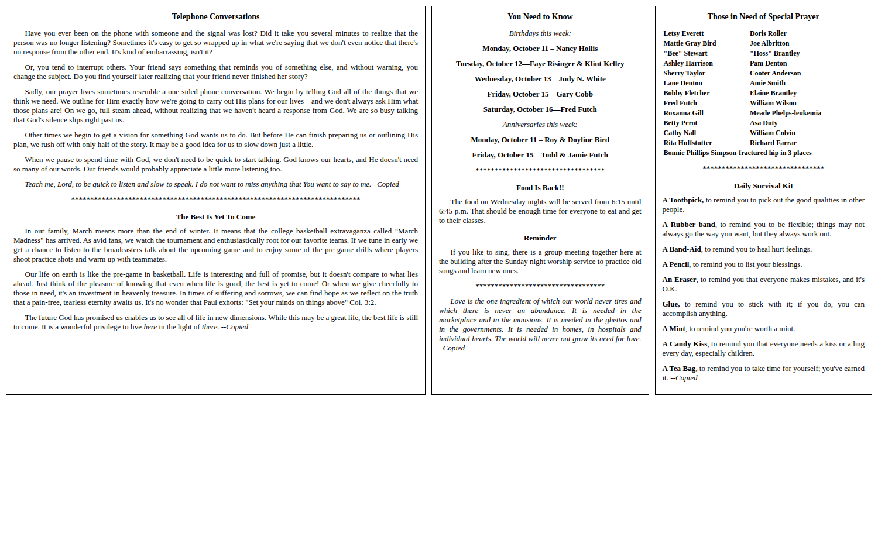Telephone Conversations
Have you ever been on the phone with someone and the signal was lost? Did it take you several minutes to realize that the person was no longer listening? Sometimes it's easy to get so wrapped up in what we're saying that we don't even notice that there's no response from the other end. It's kind of embarrassing, isn't it?
Or, you tend to interrupt others. Your friend says something that reminds you of something else, and without warning, you change the subject. Do you find yourself later realizing that your friend never finished her story?
Sadly, our prayer lives sometimes resemble a one-sided phone conversation. We begin by telling God all of the things that we think we need. We outline for Him exactly how we're going to carry out His plans for our lives—and we don't always ask Him what those plans are! On we go, full steam ahead, without realizing that we haven't heard a response from God. We are so busy talking that God's silence slips right past us.
Other times we begin to get a vision for something God wants us to do. But before He can finish preparing us or outlining His plan, we rush off with only half of the story. It may be a good idea for us to slow down just a little.
When we pause to spend time with God, we don't need to be quick to start talking. God knows our hearts, and He doesn't need so many of our words. Our friends would probably appreciate a little more listening too.
Teach me, Lord, to be quick to listen and slow to speak. I do not want to miss anything that You want to say to me. –Copied
****************************************************************************
The Best Is Yet To Come
In our family, March means more than the end of winter. It means that the college basketball extravaganza called "March Madness" has arrived. As avid fans, we watch the tournament and enthusiastically root for our favorite teams. If we tune in early we get a chance to listen to the broadcasters talk about the upcoming game and to enjoy some of the pre-game drills where players shoot practice shots and warm up with teammates.
Our life on earth is like the pre-game in basketball. Life is interesting and full of promise, but it doesn't compare to what lies ahead. Just think of the pleasure of knowing that even when life is good, the best is yet to come! Or when we give cheerfully to those in need, it's an investment in heavenly treasure. In times of suffering and sorrows, we can find hope as we reflect on the truth that a pain-free, tearless eternity awaits us. It's no wonder that Paul exhorts: "Set your minds on things above" Col. 3:2.
The future God has promised us enables us to see all of life in new dimensions. While this may be a great life, the best life is still to come. It is a wonderful privilege to live here in the light of there. --Copied
You Need to Know
Birthdays this week:
Monday, October 11 – Nancy Hollis
Tuesday, October 12—Faye Risinger & Klint Kelley
Wednesday, October 13—Judy N. White
Friday, October 15 – Gary Cobb
Saturday, October 16—Fred Futch
Anniversaries this week:
Monday, October 11 – Roy & Doyline Bird
Friday, October 15 – Todd & Jamie Futch
**********************************
Food Is Back!!
The food on Wednesday nights will be served from 6:15 until 6:45 p.m. That should be enough time for everyone to eat and get to their classes.
Reminder
If you like to sing, there is a group meeting together here at the building after the Sunday night worship service to practice old songs and learn new ones.
**********************************
Love is the one ingredient of which our world never tires and which there is never an abundance. It is needed in the marketplace and in the mansions. It is needed in the ghettos and in the governments. It is needed in homes, in hospitals and individual hearts. The world will never out grow its need for love. –Copied
Those in Need of Special Prayer
| Letsy Everett | Doris Roller |
| Mattie Gray Bird | Joe Albritton |
| "Bee" Stewart | "Hoss" Brantley |
| Ashley Harrison | Pam Denton |
| Sherry Taylor | Cooter Anderson |
| Lane Denton | Amie Smith |
| Bobby Fletcher | Elaine Brantley |
| Fred Futch | William Wilson |
| Roxanna Gill | Meade Phelps-leukemia |
| Betty Perot | Asa Duty |
| Cathy Nall | William Colvin |
| Rita Huffstutter | Richard Farrar |
| Bonnie Phillips Simpson-fractured hip in 3 places |
********************************
Daily Survival Kit
A Toothpick, to remind you to pick out the good qualities in other people.
A Rubber band, to remind you to be flexible; things may not always go the way you want, but they always work out.
A Band-Aid, to remind you to heal hurt feelings.
A Pencil, to remind you to list your blessings.
An Eraser, to remind you that everyone makes mistakes, and it's O.K.
Glue, to remind you to stick with it; if you do, you can accomplish anything.
A Mint, to remind you you're worth a mint.
A Candy Kiss, to remind you that everyone needs a kiss or a hug every day, especially children.
A Tea Bag, to remind you to take time for yourself; you've earned it. --Copied